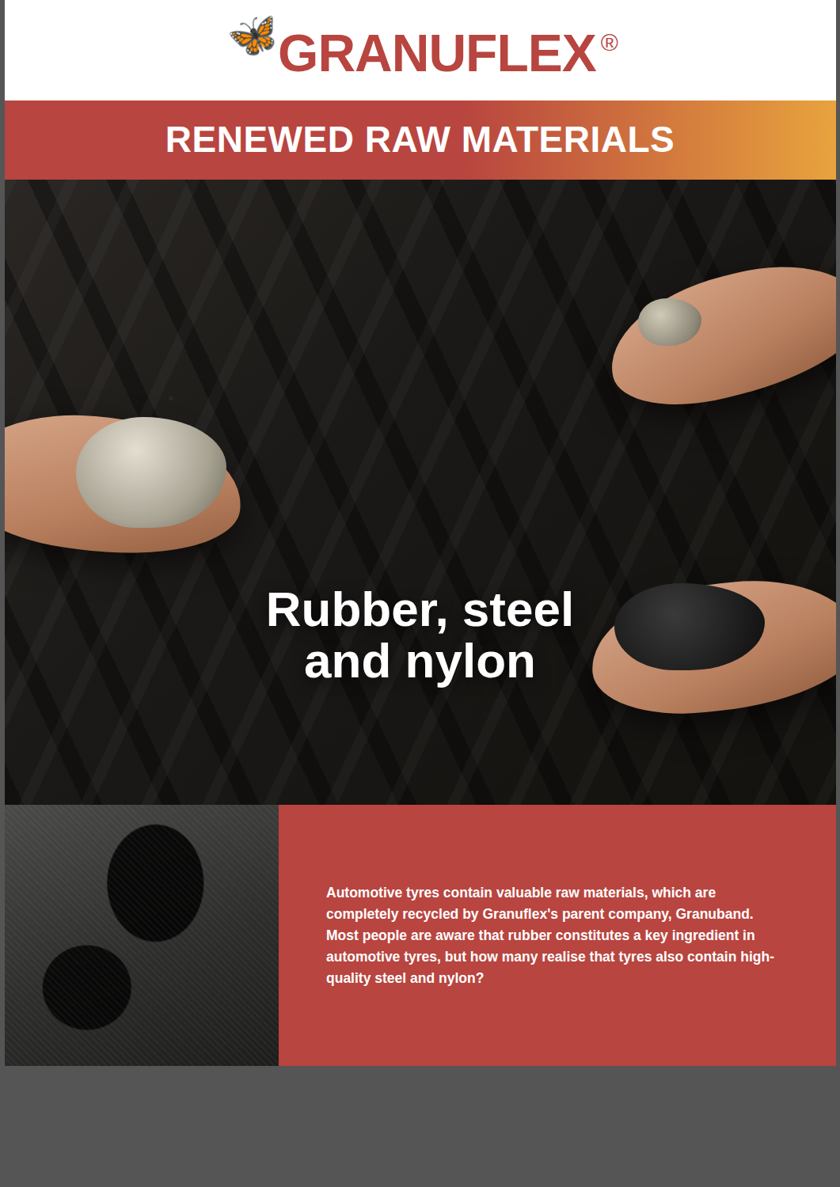🦋 GRANUFLEX ®
RENEWED RAW MATERIALS
Rubber, steel
and nylon
Automotive tyres contain valuable raw materials, which are completely recycled by Granuflex's parent company, Granuband. Most people are aware that rubber constitutes a key ingredient in automotive tyres, but how many realise that tyres also contain high-quality steel and nylon?